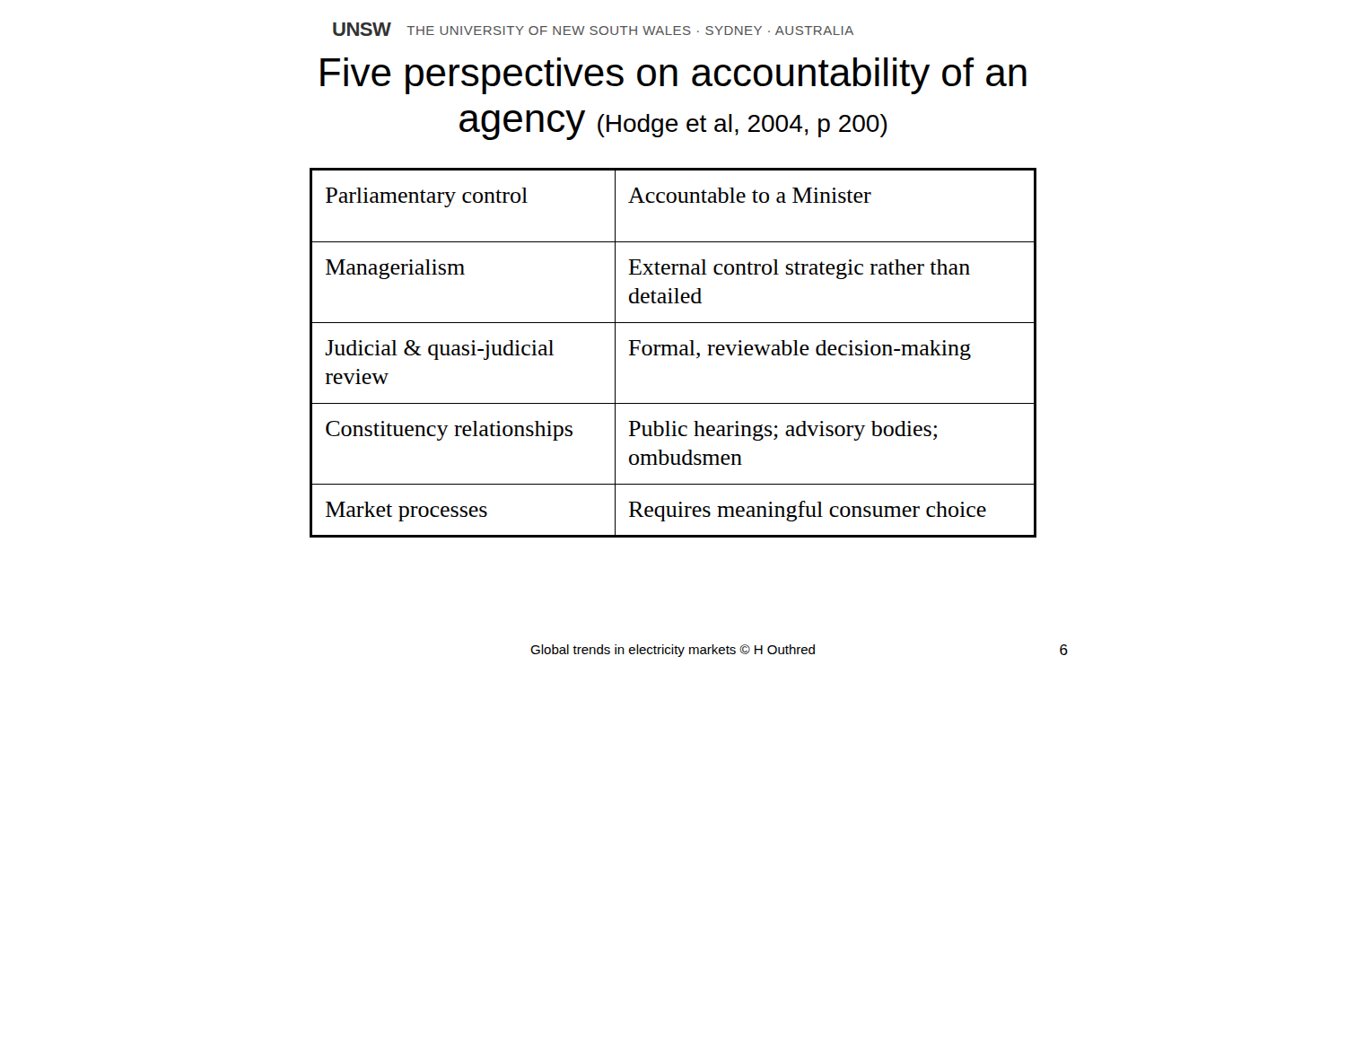UNSW THE UNIVERSITY OF NEW SOUTH WALES · SYDNEY · AUSTRALIA
Five perspectives on accountability of an agency (Hodge et al, 2004, p 200)
| Parliamentary control | Accountable to a Minister |
| Managerialism | External control strategic rather than detailed |
| Judicial & quasi-judicial review | Formal, reviewable decision-making |
| Constituency relationships | Public hearings; advisory bodies; ombudsmen |
| Market processes | Requires meaningful consumer choice |
Global trends in electricity markets © H Outhred 6